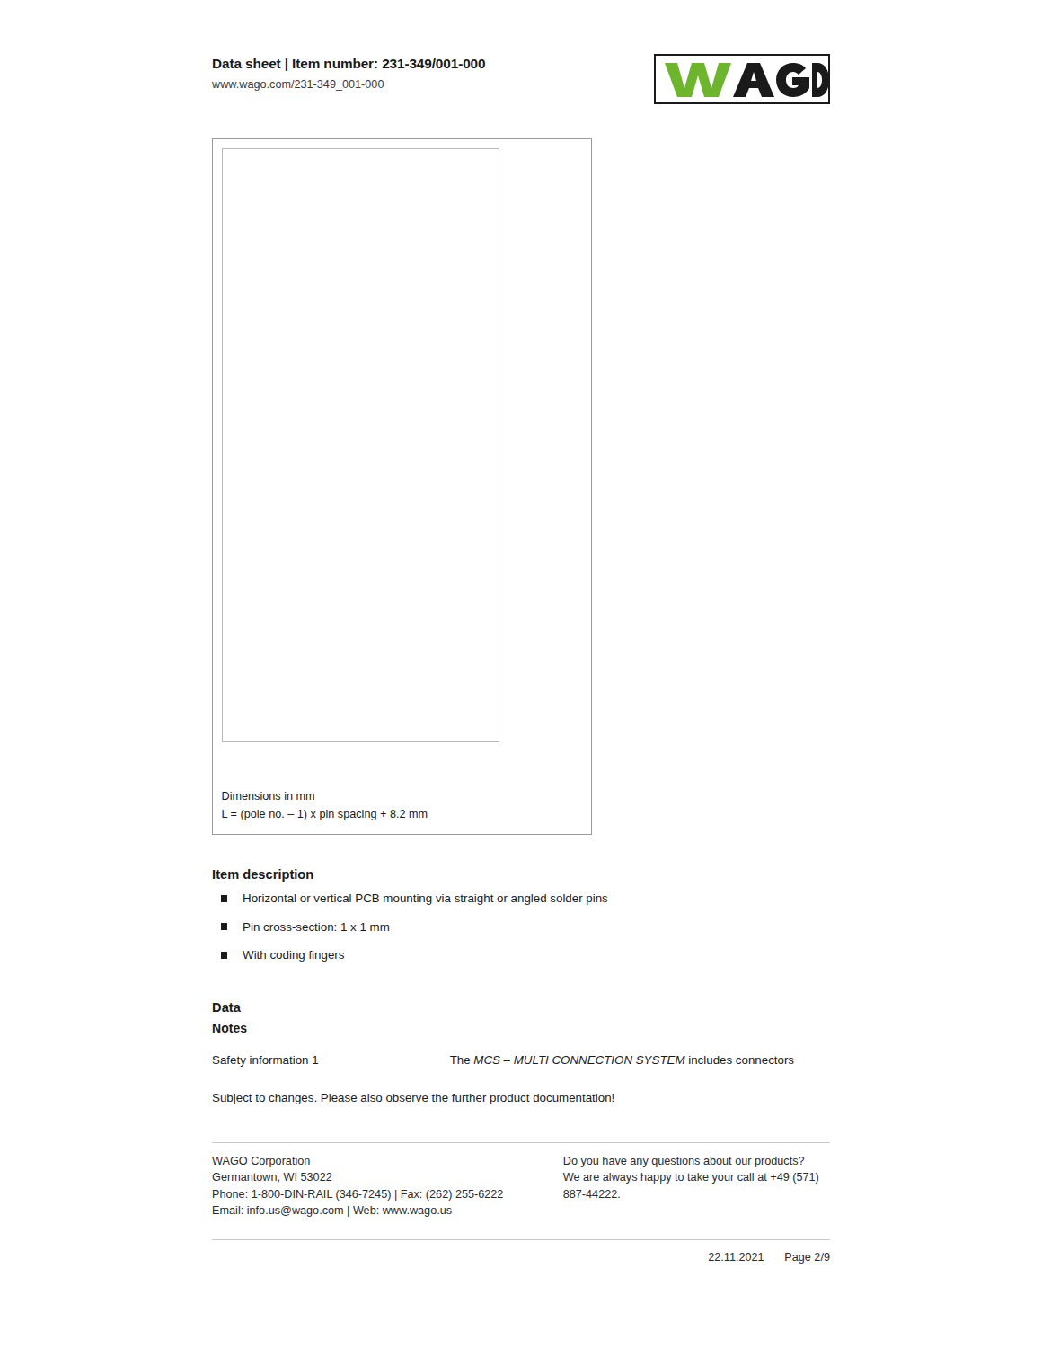Data sheet | Item number: 231-349/001-000
www.wago.com/231-349_001-000
Dimensions in mm
L = (pole no. – 1) x pin spacing + 8.2 mm
Item description
Horizontal or vertical PCB mounting via straight or angled solder pins
Pin cross-section: 1 x 1 mm
With coding fingers
Data
Notes
Safety information 1
The MCS – MULTI CONNECTION SYSTEM includes connectors
Subject to changes. Please also observe the further product documentation!
WAGO Corporation
Germantown, WI 53022
Phone: 1-800-DIN-RAIL (346-7245) | Fax: (262) 255-6222
Email: info.us@wago.com | Web: www.wago.us
Do you have any questions about our products?
We are always happy to take your call at +49 (571) 887-44222.
22.11.2021 Page 2/9